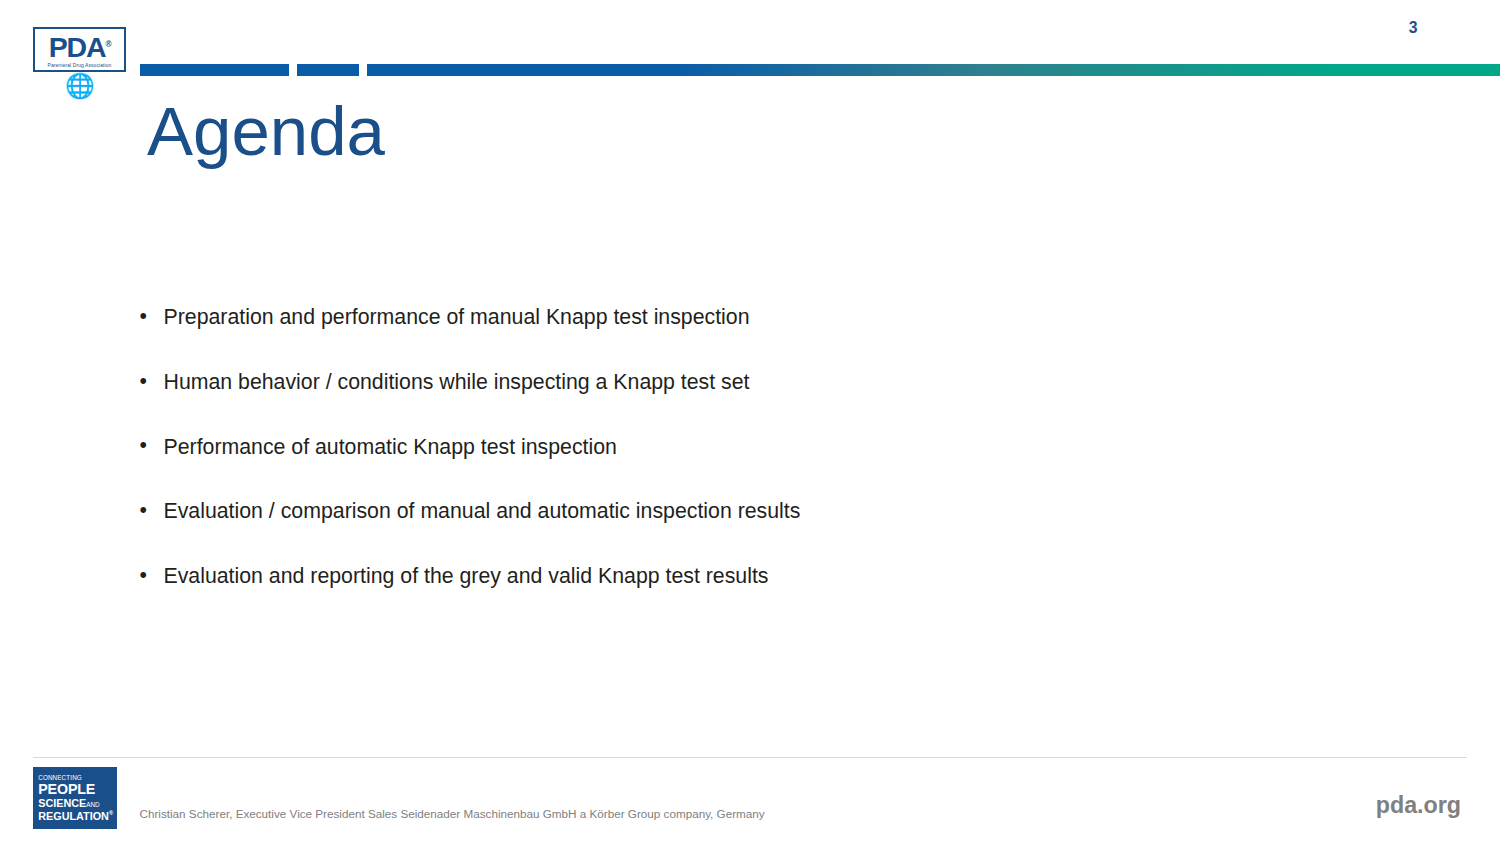3
PDA®
Parenteral Drug Association
🌐
Agenda
Preparation and performance of manual Knapp test inspection
Human behavior / conditions while inspecting a Knapp test set
Performance of automatic Knapp test inspection
Evaluation / comparison of manual and automatic inspection results
Evaluation and reporting of the grey and valid Knapp test results
CONNECTING
PEOPLE
SCIENCEAND
REGULATION®
Christian Scherer, Executive Vice President Sales Seidenader Maschinenbau GmbH a Körber Group company, Germany
pda.org